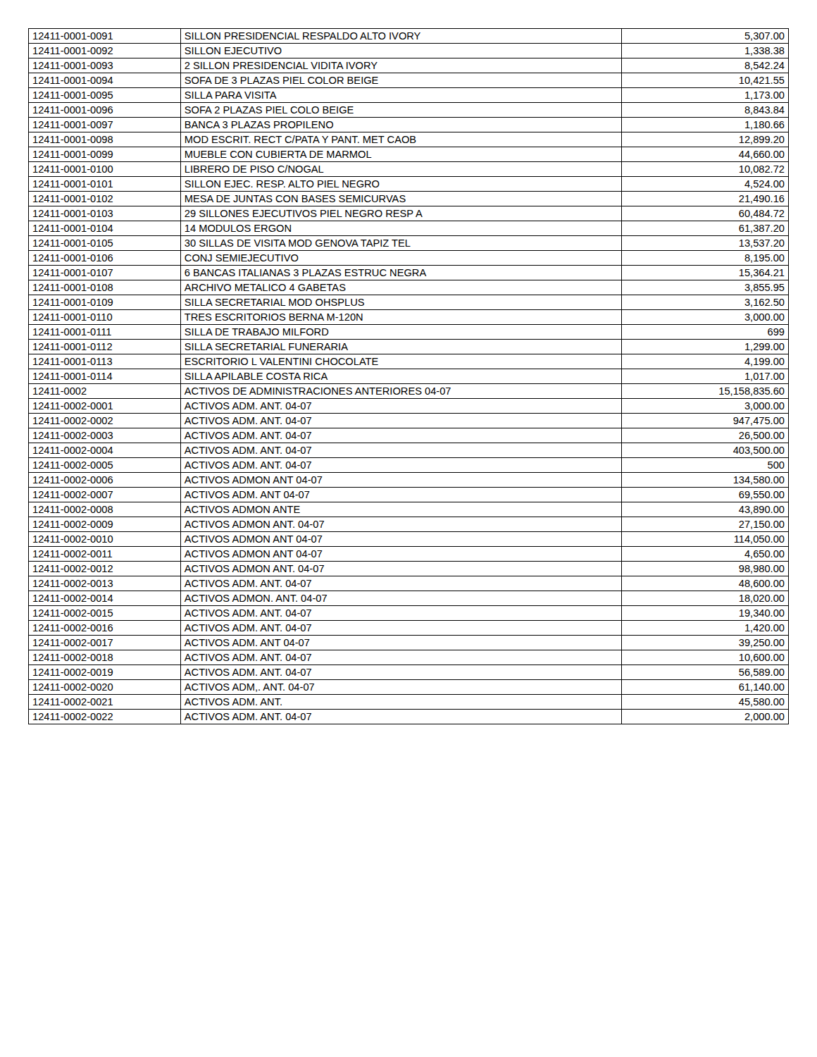| 12411-0001-0091 | SILLON PRESIDENCIAL RESPALDO ALTO IVORY | 5,307.00 |
| 12411-0001-0092 | SILLON EJECUTIVO | 1,338.38 |
| 12411-0001-0093 | 2 SILLON PRESIDENCIAL VIDITA IVORY | 8,542.24 |
| 12411-0001-0094 | SOFA DE 3 PLAZAS PIEL COLOR BEIGE | 10,421.55 |
| 12411-0001-0095 | SILLA PARA VISITA | 1,173.00 |
| 12411-0001-0096 | SOFA 2 PLAZAS PIEL COLO BEIGE | 8,843.84 |
| 12411-0001-0097 | BANCA 3 PLAZAS PROPILENO | 1,180.66 |
| 12411-0001-0098 | MOD ESCRIT. RECT C/PATA Y PANT. MET CAOB | 12,899.20 |
| 12411-0001-0099 | MUEBLE CON CUBIERTA DE MARMOL | 44,660.00 |
| 12411-0001-0100 | LIBRERO DE PISO C/NOGAL | 10,082.72 |
| 12411-0001-0101 | SILLON EJEC. RESP. ALTO PIEL NEGRO | 4,524.00 |
| 12411-0001-0102 | MESA DE JUNTAS CON BASES SEMICURVAS | 21,490.16 |
| 12411-0001-0103 | 29 SILLONES EJECUTIVOS PIEL NEGRO RESP A | 60,484.72 |
| 12411-0001-0104 | 14 MODULOS ERGON | 61,387.20 |
| 12411-0001-0105 | 30 SILLAS DE VISITA MOD GENOVA TAPIZ TEL | 13,537.20 |
| 12411-0001-0106 | CONJ SEMIEJECUTIVO | 8,195.00 |
| 12411-0001-0107 | 6 BANCAS ITALIANAS 3 PLAZAS ESTRUC NEGRA | 15,364.21 |
| 12411-0001-0108 | ARCHIVO METALICO 4 GABETAS | 3,855.95 |
| 12411-0001-0109 | SILLA SECRETARIAL MOD OHSPLUS | 3,162.50 |
| 12411-0001-0110 | TRES ESCRITORIOS BERNA M-120N | 3,000.00 |
| 12411-0001-0111 | SILLA DE TRABAJO MILFORD | 699 |
| 12411-0001-0112 | SILLA SECRETARIAL FUNERARIA | 1,299.00 |
| 12411-0001-0113 | ESCRITORIO L VALENTINI CHOCOLATE | 4,199.00 |
| 12411-0001-0114 | SILLA APILABLE COSTA RICA | 1,017.00 |
| 12411-0002 | ACTIVOS DE ADMINISTRACIONES ANTERIORES 04-07 | 15,158,835.60 |
| 12411-0002-0001 | ACTIVOS ADM. ANT. 04-07 | 3,000.00 |
| 12411-0002-0002 | ACTIVOS ADM. ANT. 04-07 | 947,475.00 |
| 12411-0002-0003 | ACTIVOS ADM. ANT. 04-07 | 26,500.00 |
| 12411-0002-0004 | ACTIVOS ADM. ANT. 04-07 | 403,500.00 |
| 12411-0002-0005 | ACTIVOS ADM. ANT. 04-07 | 500 |
| 12411-0002-0006 | ACTIVOS ADMON ANT 04-07 | 134,580.00 |
| 12411-0002-0007 | ACTIVOS ADM. ANT 04-07 | 69,550.00 |
| 12411-0002-0008 | ACTIVOS ADMON ANTE | 43,890.00 |
| 12411-0002-0009 | ACTIVOS ADMON ANT. 04-07 | 27,150.00 |
| 12411-0002-0010 | ACTIVOS ADMON ANT 04-07 | 114,050.00 |
| 12411-0002-0011 | ACTIVOS ADMON ANT 04-07 | 4,650.00 |
| 12411-0002-0012 | ACTIVOS ADMON ANT. 04-07 | 98,980.00 |
| 12411-0002-0013 | ACTIVOS ADM. ANT. 04-07 | 48,600.00 |
| 12411-0002-0014 | ACTIVOS ADMON. ANT. 04-07 | 18,020.00 |
| 12411-0002-0015 | ACTIVOS ADM. ANT. 04-07 | 19,340.00 |
| 12411-0002-0016 | ACTIVOS ADM. ANT. 04-07 | 1,420.00 |
| 12411-0002-0017 | ACTIVOS ADM. ANT 04-07 | 39,250.00 |
| 12411-0002-0018 | ACTIVOS ADM. ANT. 04-07 | 10,600.00 |
| 12411-0002-0019 | ACTIVOS ADM. ANT. 04-07 | 56,589.00 |
| 12411-0002-0020 | ACTIVOS ADM,. ANT. 04-07 | 61,140.00 |
| 12411-0002-0021 | ACTIVOS ADM. ANT. | 45,580.00 |
| 12411-0002-0022 | ACTIVOS ADM. ANT. 04-07 | 2,000.00 |